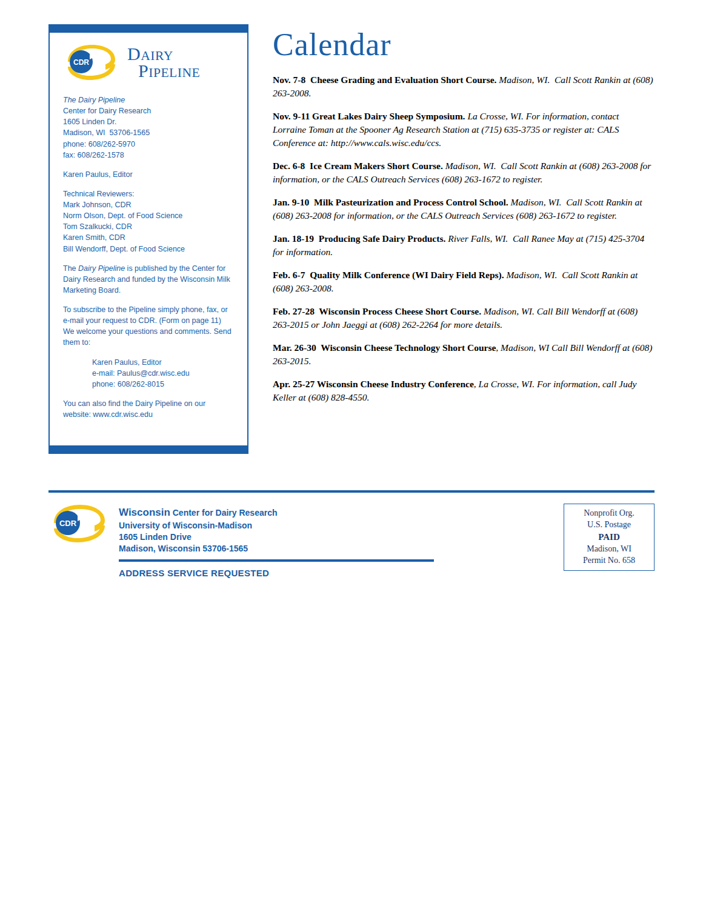CDR
DAIRY PIPELINE
The Dairy Pipeline
Center for Dairy Research
1605 Linden Dr.
Madison, WI 53706-1565
phone: 608/262-5970
fax: 608/262-1578
Karen Paulus, Editor
Technical Reviewers:
Mark Johnson, CDR
Norm Olson, Dept. of Food Science
Tom Szalkucki, CDR
Karen Smith, CDR
Bill Wendorff, Dept. of Food Science
The Dairy Pipeline is published by the Center for Dairy Research and funded by the Wisconsin Milk Marketing Board.
To subscribe to the Pipeline simply phone, fax, or e-mail your request to CDR. (Form on page 11) We welcome your questions and comments. Send them to:
Karen Paulus, Editor
e-mail: Paulus@cdr.wisc.edu
phone: 608/262-8015
You can also find the Dairy Pipeline on our website: www.cdr.wisc.edu
Calendar
Nov. 7-8 Cheese Grading and Evaluation Short Course. Madison, WI. Call Scott Rankin at (608) 263-2008.
Nov. 9-11 Great Lakes Dairy Sheep Symposium. La Crosse, WI. For information, contact Lorraine Toman at the Spooner Ag Research Station at (715) 635-3735 or register at: CALS Conference at: http://www.cals.wisc.edu/ccs.
Dec. 6-8 Ice Cream Makers Short Course. Madison, WI. Call Scott Rankin at (608) 263-2008 for information, or the CALS Outreach Services (608) 263-1672 to register.
Jan. 9-10 Milk Pasteurization and Process Control School. Madison, WI. Call Scott Rankin at (608) 263-2008 for information, or the CALS Outreach Services (608) 263-1672 to register.
Jan. 18-19 Producing Safe Dairy Products. River Falls, WI. Call Ranee May at (715) 425-3704 for information.
Feb. 6-7 Quality Milk Conference (WI Dairy Field Reps). Madison, WI. Call Scott Rankin at (608) 263-2008.
Feb. 27-28 Wisconsin Process Cheese Short Course. Madison, WI. Call Bill Wendorff at (608) 263-2015 or John Jaeggi at (608) 262-2264 for more details.
Mar. 26-30 Wisconsin Cheese Technology Short Course, Madison, WI Call Bill Wendorff at (608) 263-2015.
Apr. 25-27 Wisconsin Cheese Industry Conference, La Crosse, WI. For information, call Judy Keller at (608) 828-4550.
CDR
Wisconsin Center for Dairy Research
University of Wisconsin-Madison
1605 Linden Drive
Madison, Wisconsin 53706-1565
ADDRESS SERVICE REQUESTED
Nonprofit Org.
U.S. Postage
PAID
Madison, WI
Permit No. 658